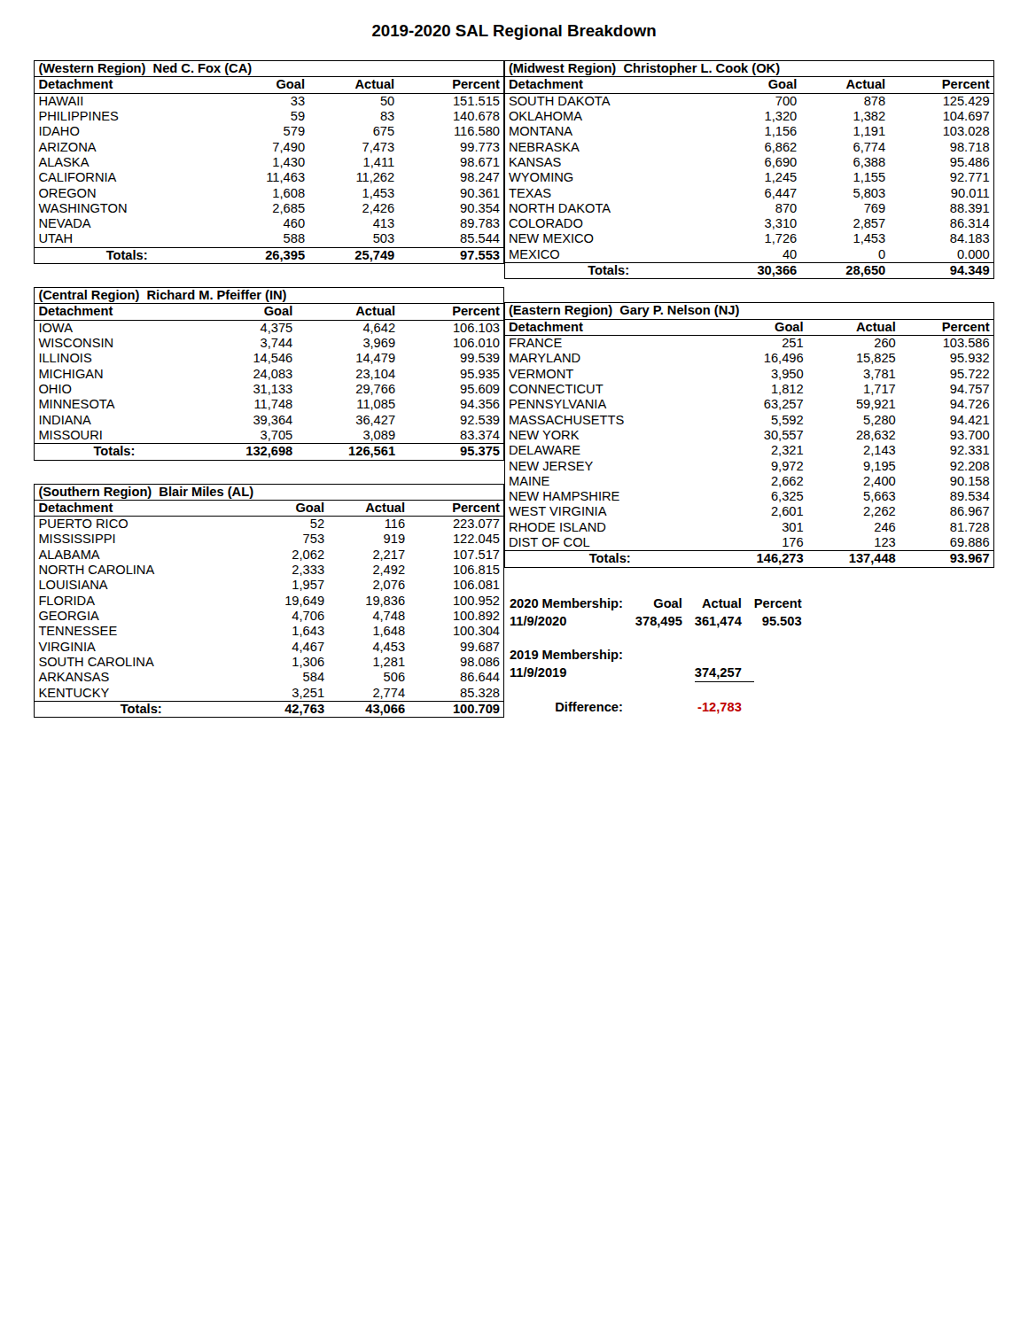2019-2020 SAL Regional Breakdown
| / (Western Region) Ned C. Fox (CA) / / Detachment / Goal / Actual / Percent / / HAWAII / 33 / 50 / 151.515 / / PHILIPPINES / 59 / 83 / 140.678 / / IDAHO / 579 / 675 / 116.580 / / ARIZONA / 7,490 / 7,473 / 99.773 / / ALASKA / 1,430 / 1,411 / 98.671 / / CALIFORNIA / 11,463 / 11,262 / 98.247 / / OREGON / 1,608 / 1,453 / 90.361 / / WASHINGTON / 2,685 / 2,426 / 90.354 / / NEVADA / 460 / 413 / 89.783 / / UTAH / 588 / 503 / 85.544 / / Totals: / 26,395 / 25,749 / 97.553 / / (Central Region) Richard M. Pfeiffer (IN) / / Detachment / Goal / Actual / Percent / / IOWA / 4,375 / 4,642 / 106.103 / / WISCONSIN / 3,744 / 3,969 / 106.010 / / ILLINOIS / 14,546 / 14,479 / 99.539 / / MICHIGAN / 24,083 / 23,104 / 95.935 / / OHIO / 31,133 / 29,766 / 95.609 / / MINNESOTA / 11,748 / 11,085 / 94.356 / / INDIANA / 39,364 / 36,427 / 92.539 / / MISSOURI / 3,705 / 3,089 / 83.374 / / Totals: / 132,698 / 126,561 / 95.375 / / (Southern Region) Blair Miles (AL) / / Detachment / Goal / Actual / Percent / / PUERTO RICO / 52 / 116 / 223.077 / / MISSISSIPPI / 753 / 919 / 122.045 / / ALABAMA / 2,062 / 2,217 / 107.517 / / NORTH CAROLINA / 2,333 / 2,492 / 106.815 / / LOUISIANA / 1,957 / 2,076 / 106.081 / / FLORIDA / 19,649 / 19,836 / 100.952 / / GEORGIA / 4,706 / 4,748 / 100.892 / / TENNESSEE / 1,643 / 1,648 / 100.304 / / VIRGINIA / 4,467 / 4,453 / 99.687 / / SOUTH CAROLINA / 1,306 / 1,281 / 98.086 / / ARKANSAS / 584 / 506 / 86.644 / / KENTUCKY / 3,251 / 2,774 / 85.328 / / Totals: / 42,763 / 43,066 / 100.709 / | / (Midwest Region) Christopher L. Cook (OK) / / Detachment / Goal / Actual / Percent / / SOUTH DAKOTA / 700 / 878 / 125.429 / / OKLAHOMA / 1,320 / 1,382 / 104.697 / / MONTANA / 1,156 / 1,191 / 103.028 / / NEBRASKA / 6,862 / 6,774 / 98.718 / / KANSAS / 6,690 / 6,388 / 95.486 / / WYOMING / 1,245 / 1,155 / 92.771 / / TEXAS / 6,447 / 5,803 / 90.011 / / NORTH DAKOTA / 870 / 769 / 88.391 / / COLORADO / 3,310 / 2,857 / 86.314 / / NEW MEXICO / 1,726 / 1,453 / 84.183 / / MEXICO / 40 / 0 / 0.000 / / Totals: / 30,366 / 28,650 / 94.349 / / (Eastern Region) Gary P. Nelson (NJ) / / Detachment / Goal / Actual / Percent / / FRANCE / 251 / 260 / 103.586 / / MARYLAND / 16,496 / 15,825 / 95.932 / / VERMONT / 3,950 / 3,781 / 95.722 / / CONNECTICUT / 1,812 / 1,717 / 94.757 / / PENNSYLVANIA / 63,257 / 59,921 / 94.726 / / MASSACHUSETTS / 5,592 / 5,280 / 94.421 / / NEW YORK / 30,557 / 28,632 / 93.700 / / DELAWARE / 2,321 / 2,143 / 92.331 / / NEW JERSEY / 9,972 / 9,195 / 92.208 / / MAINE / 2,662 / 2,400 / 90.158 / / NEW HAMPSHIRE / 6,325 / 5,663 / 89.534 / / WEST VIRGINIA / 2,601 / 2,262 / 86.967 / / RHODE ISLAND / 301 / 246 / 81.728 / / DIST OF COL / 176 / 123 / 69.886 / / Totals: / 146,273 / 137,448 / 93.967 / / 2020 Membership: / Goal / Actual / Percent / / 11/9/2020 / 378,495 / 361,474 / 95.503 / / 2019 Membership: / / / / / 11/9/2019 / / 374,257 / / / Difference: / / -12,783 / / |